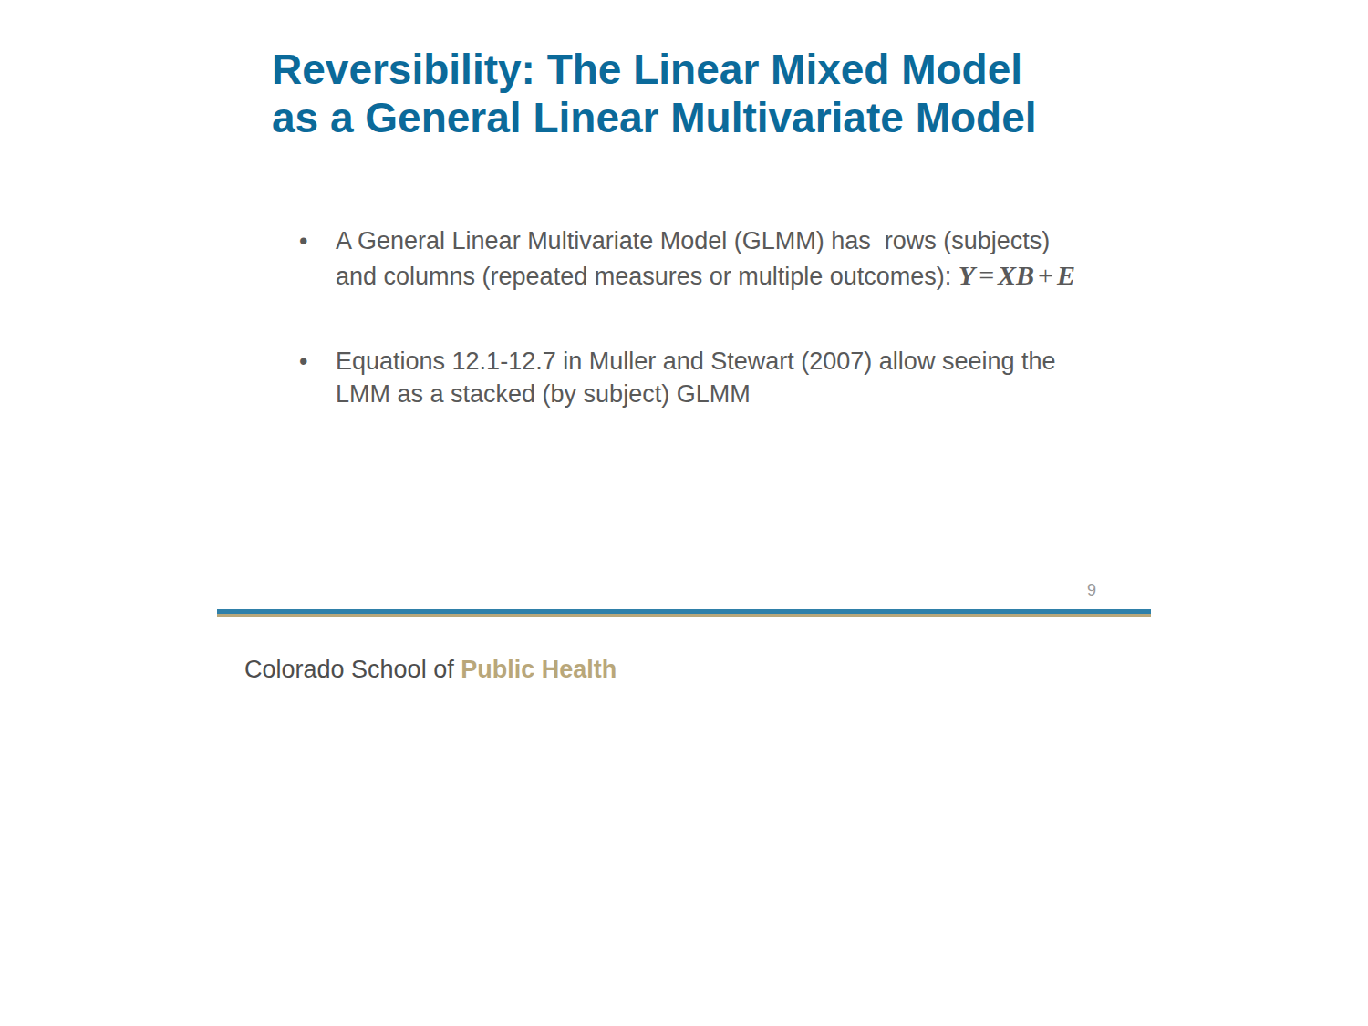Reversibility: The Linear Mixed Model
as a General Linear Multivariate Model
A General Linear Multivariate Model (GLMM) has rows (subjects) and columns (repeated measures or multiple outcomes): Y=XB+E
Equations 12.1-12.7 in Muller and Stewart (2007) allow seeing the LMM as a stacked (by subject) GLMM
9
Colorado School of Public Health